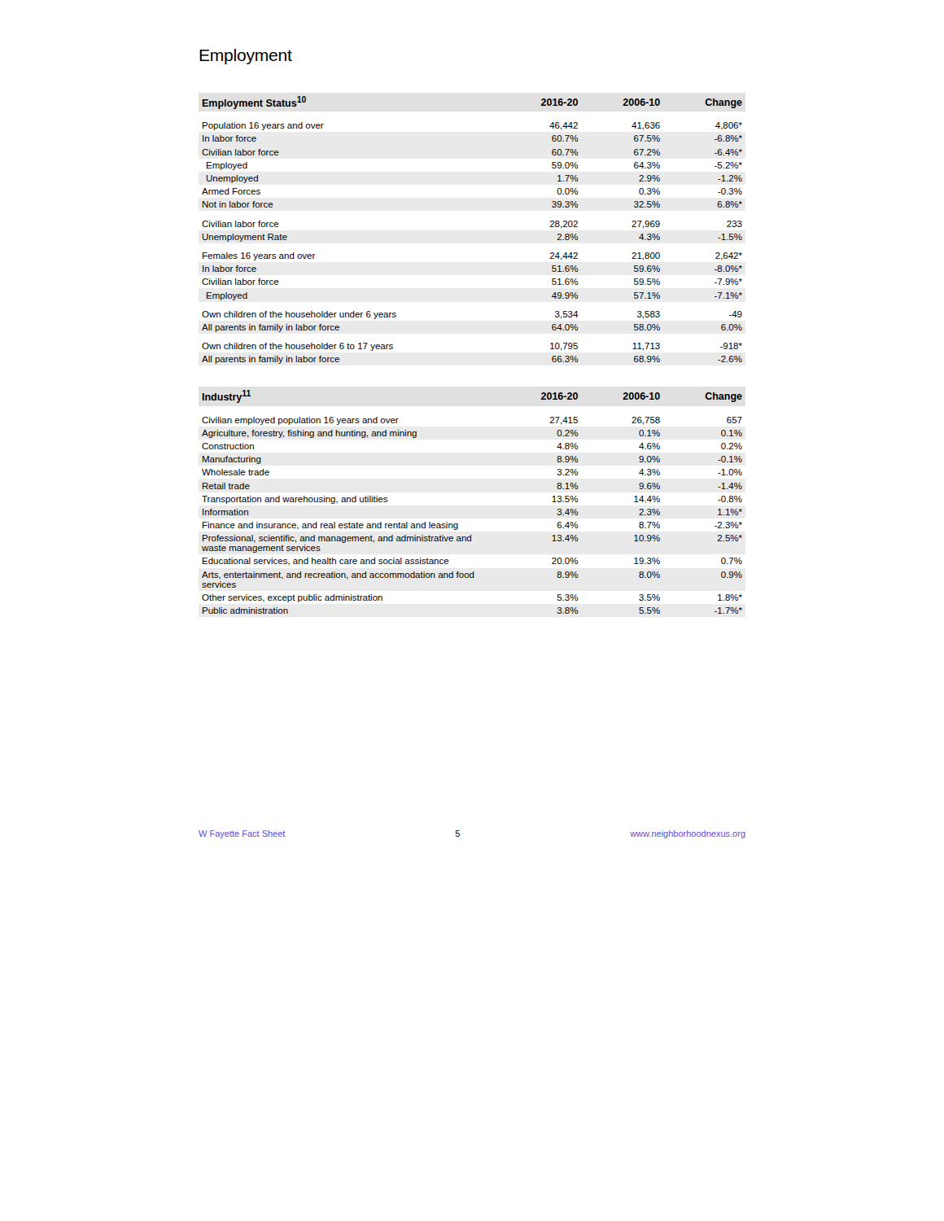Employment
| Employment Status 10 | 2016-20 | 2006-10 | Change |
| --- | --- | --- | --- |
| Population 16 years and over | 46,442 | 41,636 | 4,806* |
| In labor force | 60.7% | 67.5% | -6.8%* |
| Civilian labor force | 60.7% | 67.2% | -6.4%* |
| Employed | 59.0% | 64.3% | -5.2%* |
| Unemployed | 1.7% | 2.9% | -1.2% |
| Armed Forces | 0.0% | 0.3% | -0.3% |
| Not in labor force | 39.3% | 32.5% | 6.8%* |
| Civilian labor force | 28,202 | 27,969 | 233 |
| Unemployment Rate | 2.8% | 4.3% | -1.5% |
| Females 16 years and over | 24,442 | 21,800 | 2,642* |
| In labor force | 51.6% | 59.6% | -8.0%* |
| Civilian labor force | 51.6% | 59.5% | -7.9%* |
| Employed | 49.9% | 57.1% | -7.1%* |
| Own children of the householder under 6 years | 3,534 | 3,583 | -49 |
| All parents in family in labor force | 64.0% | 58.0% | 6.0% |
| Own children of the householder 6 to 17 years | 10,795 | 11,713 | -918* |
| All parents in family in labor force | 66.3% | 68.9% | -2.6% |
| Industry 11 | 2016-20 | 2006-10 | Change |
| --- | --- | --- | --- |
| Civilian employed population 16 years and over | 27,415 | 26,758 | 657 |
| Agriculture, forestry, fishing and hunting, and mining | 0.2% | 0.1% | 0.1% |
| Construction | 4.8% | 4.6% | 0.2% |
| Manufacturing | 8.9% | 9.0% | -0.1% |
| Wholesale trade | 3.2% | 4.3% | -1.0% |
| Retail trade | 8.1% | 9.6% | -1.4% |
| Transportation and warehousing, and utilities | 13.5% | 14.4% | -0.8% |
| Information | 3.4% | 2.3% | 1.1%* |
| Finance and insurance, and real estate and rental and leasing | 6.4% | 8.7% | -2.3%* |
| Professional, scientific, and management, and administrative and waste management services | 13.4% | 10.9% | 2.5%* |
| Educational services, and health care and social assistance | 20.0% | 19.3% | 0.7% |
| Arts, entertainment, and recreation, and accommodation and food services | 8.9% | 8.0% | 0.9% |
| Other services, except public administration | 5.3% | 3.5% | 1.8%* |
| Public administration | 3.8% | 5.5% | -1.7%* |
W Fayette Fact Sheet 5 www.neighborhoodnexus.org